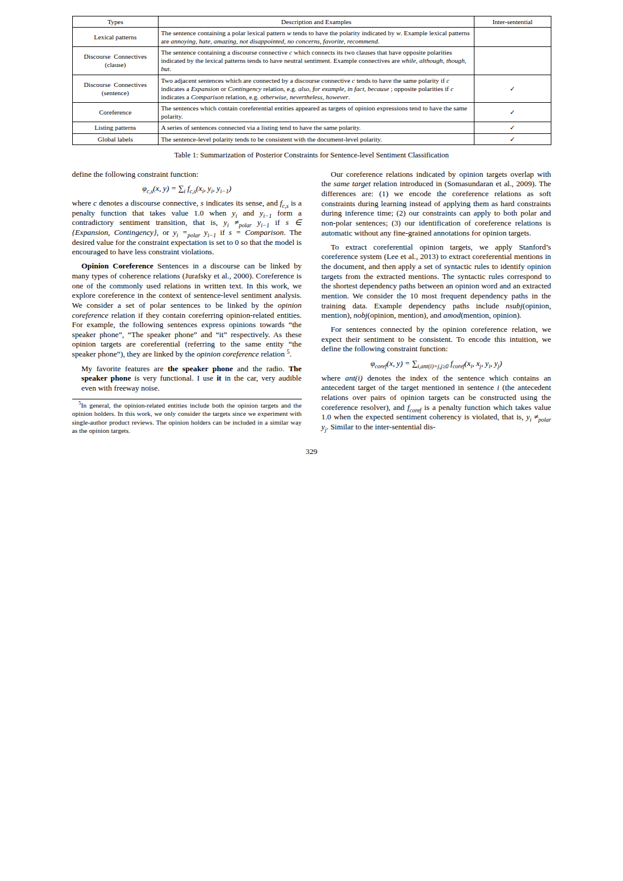Table 1: Summarization of Posterior Constraints for Sentence-level Sentiment Classification
| Types | Description and Examples | Inter-sentential |
| --- | --- | --- |
| Lexical patterns | The sentence containing a polar lexical pattern w tends to have the polarity indicated by w . Example lexical patterns are annoying, hate, amazing, not disappointed, no concerns, favorite, recommend . | |
| Discourse Connectives (clause) | The sentence containing a discourse connective c which connects its two clauses that have opposite polarities indicated by the lexical patterns tends to have neutral sentiment. Example connectives are while, although, though, but . | |
| Discourse Connectives (sentence) | Two adjacent sentences which are connected by a discourse connective c tends to have the same polarity if c indicates a Expansion or Contingency relation, e.g. also, for example, in fact, because ; opposite polarities if c indicates a Comparison relation, e.g. otherwise, nevertheless, however . | ✓ |
| Coreference | The sentences which contain coreferential entities appeared as targets of opinion expressions tend to have the same polarity. | ✓ |
| Listing patterns | A series of sentences connected via a listing tend to have the same polarity. | ✓ |
| Global labels | The sentence-level polarity tends to be consistent with the document-level polarity. | ✓ |
define the following constraint function:
φc,s(x, y) = ∑i fc,s(xi, yi, yi−1)
where c denotes a discourse connective, s indicates its sense, and fc,s is a penalty function that takes value 1.0 when yi and yi−1 form a contradictory sentiment transition, that is, yi ≠polar yi−1 if s ∈ {Expansion, Contingency}, or yi =polar yi−1 if s = Comparison. The desired value for the constraint expectation is set to 0 so that the model is encouraged to have less constraint violations.
Opinion Coreference Sentences in a discourse can be linked by many types of coherence relations (Jurafsky et al., 2000). Coreference is one of the commonly used relations in written text. In this work, we explore coreference in the context of sentence-level sentiment analysis. We consider a set of polar sentences to be linked by the opinion coreference relation if they contain coreferring opinion-related entities. For example, the following sentences express opinions towards “the speaker phone”, “The speaker phone” and “it” respectively. As these opinion targets are coreferential (referring to the same entity “the speaker phone”), they are linked by the opinion coreference relation 5.
My favorite features are the speaker phone and the radio. The speaker phone is very functional. I use it in the car, very audible even with freeway noise.
5In general, the opinion-related entities include both the opinion targets and the opinion holders. In this work, we only consider the targets since we experiment with single-author product reviews. The opinion holders can be included in a similar way as the opinion targets.
Our coreference relations indicated by opinion targets overlap with the same target relation introduced in (Somasundaran et al., 2009). The differences are: (1) we encode the coreference relations as soft constraints during learning instead of applying them as hard constraints during inference time; (2) our constraints can apply to both polar and non-polar sentences; (3) our identification of coreference relations is automatic without any fine-grained annotations for opinion targets.
To extract coreferential opinion targets, we apply Stanford’s coreference system (Lee et al., 2013) to extract coreferential mentions in the document, and then apply a set of syntactic rules to identify opinion targets from the extracted mentions. The syntactic rules correspond to the shortest dependency paths between an opinion word and an extracted mention. We consider the 10 most frequent dependency paths in the training data. Example dependency paths include nsubj(opinion, mention), nobj(opinion, mention), and amod(mention, opinion).
For sentences connected by the opinion coreference relation, we expect their sentiment to be consistent. To encode this intuition, we define the following constraint function:
φcoref(x, y) = ∑i,ant(i)=j,j≥0 fcoref(xi, xj, yi, yj)
where ant(i) denotes the index of the sentence which contains an antecedent target of the target mentioned in sentence i (the antecedent relations over pairs of opinion targets can be constructed using the coreference resolver), and fcoref is a penalty function which takes value 1.0 when the expected sentiment coherency is violated, that is, yi ≠polar yj. Similar to the inter-sentential dis-
329